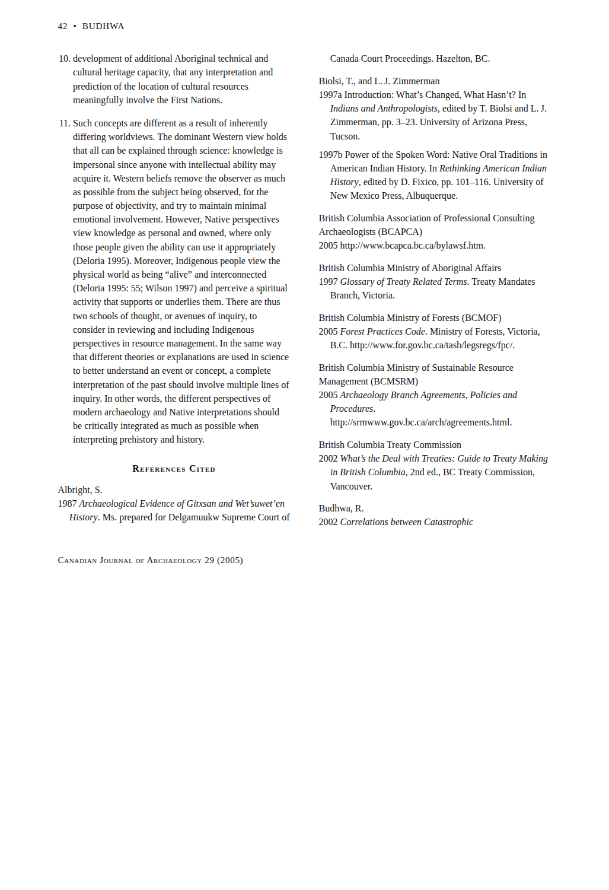42 • BUDHWA
development of additional Aboriginal technical and cultural heritage capacity, that any interpretation and prediction of the location of cultural resources meaningfully involve the First Nations.
Such concepts are different as a result of inherently differing worldviews. The dominant Western view holds that all can be explained through science: knowledge is impersonal since anyone with intellectual ability may acquire it. Western beliefs remove the observer as much as possible from the subject being observed, for the purpose of objectivity, and try to maintain minimal emotional involvement. However, Native perspectives view knowledge as personal and owned, where only those people given the ability can use it appropriately (Deloria 1995). Moreover, Indigenous people view the physical world as being “alive” and interconnected (Deloria 1995: 55; Wilson 1997) and perceive a spiritual activity that supports or underlies them. There are thus two schools of thought, or avenues of inquiry, to consider in reviewing and including Indigenous perspectives in resource management. In the same way that different theories or explanations are used in science to better understand an event or concept, a complete interpretation of the past should involve multiple lines of inquiry. In other words, the different perspectives of modern archaeology and Native interpretations should be critically integrated as much as possible when interpreting prehistory and history.
References Cited
Albright, S. 1987 Archaeological Evidence of Gitxsan and Wet’suwet’en History. Ms. prepared for Delgamuukw Supreme Court of Canada Court Proceedings. Hazelton, BC.
Biolsi, T., and L. J. Zimmerman 1997a Introduction: What’s Changed, What Hasn’t? In Indians and Anthropologists, edited by T. Biolsi and L. J. Zimmerman, pp. 3–23. University of Arizona Press, Tucson. 1997b Power of the Spoken Word: Native Oral Traditions in American Indian History. In Rethinking American Indian History, edited by D. Fixico, pp. 101–116. University of New Mexico Press, Albuquerque.
British Columbia Association of Professional Consulting Archaeologists (BCAPCA) 2005 http://www.bcapca.bc.ca/bylawsf.htm.
British Columbia Ministry of Aboriginal Affairs 1997 Glossary of Treaty Related Terms. Treaty Mandates Branch, Victoria.
British Columbia Ministry of Forests (BCMOF) 2005 Forest Practices Code. Ministry of Forests, Victoria, B.C. http://www.for.gov.bc.ca/tasb/legsregs/fpc/.
British Columbia Ministry of Sustainable Resource Management (BCMSRM) 2005 Archaeology Branch Agreements, Policies and Procedures. http://srmwww.gov.bc.ca/arch/agreements.html.
British Columbia Treaty Commission 2002 What’s the Deal with Treaties: Guide to Treaty Making in British Columbia, 2nd ed., BC Treaty Commission, Vancouver.
Budhwa, R. 2002 Correlations between Catastrophic
Canadian Journal of Archaeology 29 (2005)